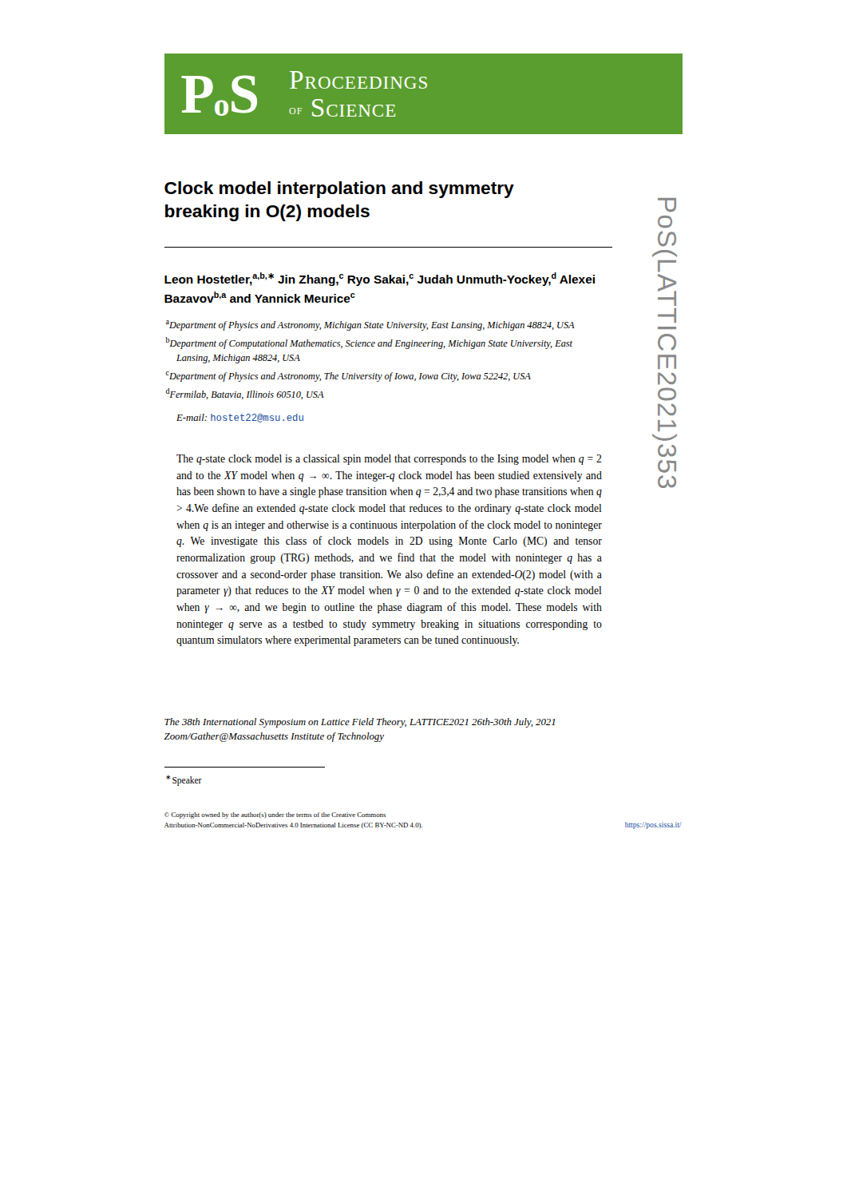Po S
Proceedings
of Science
PoS(LATTICE2021)353
Clock model interpolation and symmetry breaking in O(2) models
Leon Hostetler,a,b,∗ Jin Zhang,c Ryo Sakai,c Judah Unmuth-Yockey,d Alexei Bazavovb,a and Yannick Meuricec
aDepartment of Physics and Astronomy, Michigan State University, East Lansing, Michigan 48824, USA
bDepartment of Computational Mathematics, Science and Engineering, Michigan State University, East Lansing, Michigan 48824, USA
cDepartment of Physics and Astronomy, The University of Iowa, Iowa City, Iowa 52242, USA
dFermilab, Batavia, Illinois 60510, USA
E-mail: hostet22@msu.edu
The q-state clock model is a classical spin model that corresponds to the Ising model when q = 2 and to the XY model when q → ∞. The integer-q clock model has been studied extensively and has been shown to have a single phase transition when q = 2,3,4 and two phase transitions when q > 4.We define an extended q-state clock model that reduces to the ordinary q-state clock model when q is an integer and otherwise is a continuous interpolation of the clock model to noninteger q. We investigate this class of clock models in 2D using Monte Carlo (MC) and tensor renormalization group (TRG) methods, and we find that the model with noninteger q has a crossover and a second-order phase transition. We also define an extended-O(2) model (with a parameter γ) that reduces to the XY model when γ = 0 and to the extended q-state clock model when γ → ∞, and we begin to outline the phase diagram of this model. These models with noninteger q serve as a testbed to study symmetry breaking in situations corresponding to quantum simulators where experimental parameters can be tuned continuously.
The 38th International Symposium on Lattice Field Theory, LATTICE2021 26th-30th July, 2021
Zoom/Gather@Massachusetts Institute of Technology
∗Speaker
© Copyright owned by the author(s) under the terms of the Creative Commons
Attribution-NonCommercial-NoDerivatives 4.0 International License (CC BY-NC-ND 4.0).
https://pos.sissa.it/